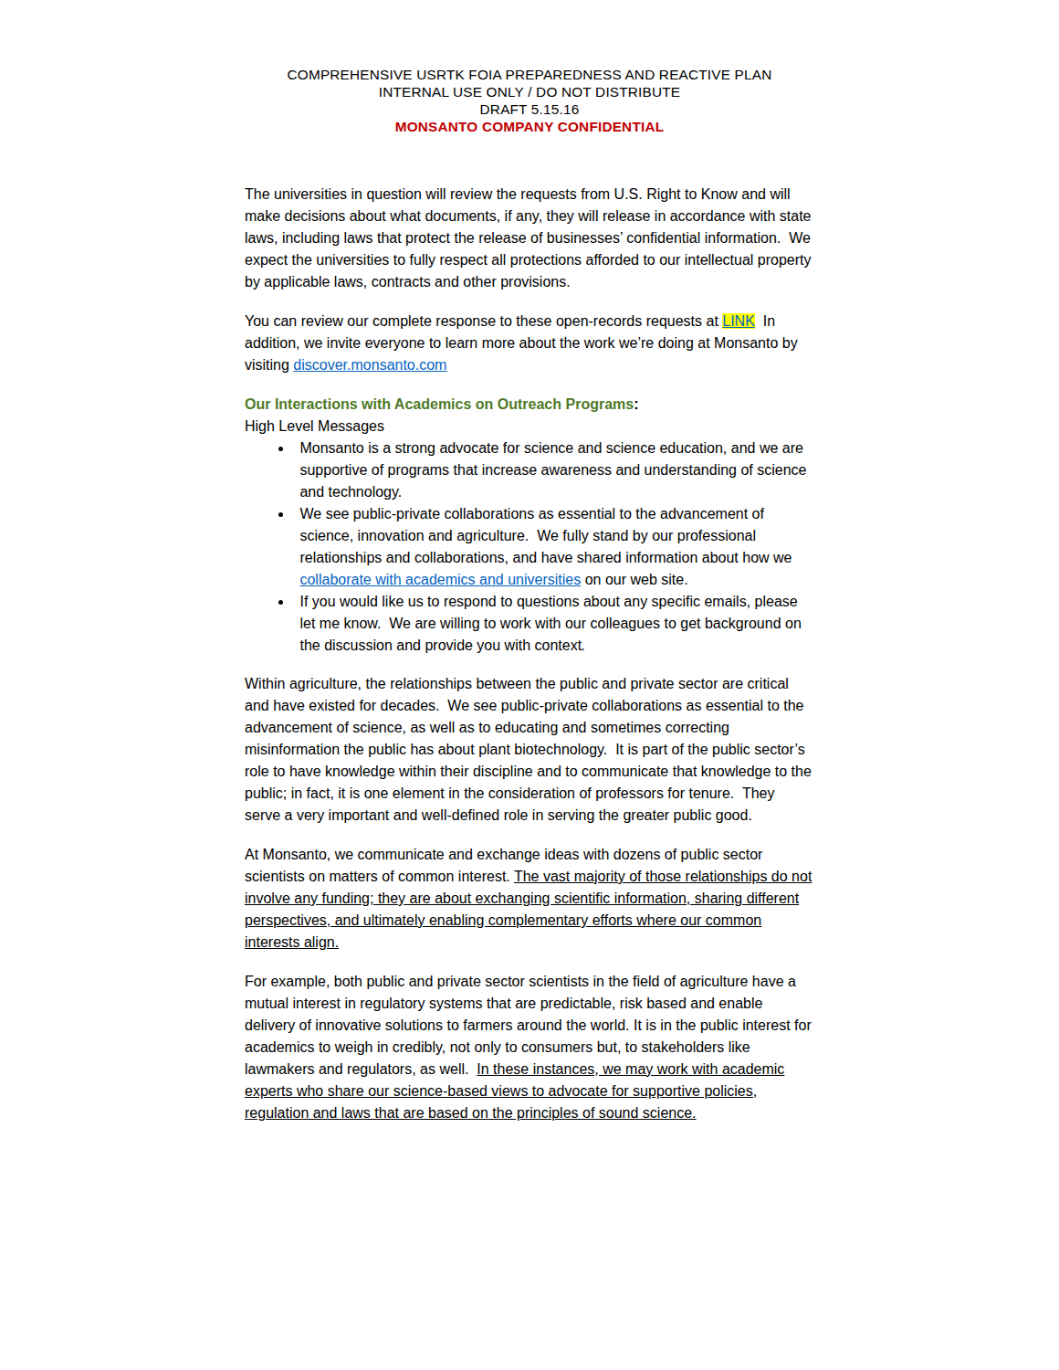COMPREHENSIVE USRTK FOIA PREPAREDNESS AND REACTIVE PLAN
INTERNAL USE ONLY / DO NOT DISTRIBUTE
DRAFT 5.15.16
MONSANTO COMPANY CONFIDENTIAL
The universities in question will review the requests from U.S. Right to Know and will make decisions about what documents, if any, they will release in accordance with state laws, including laws that protect the release of businesses’ confidential information. We expect the universities to fully respect all protections afforded to our intellectual property by applicable laws, contracts and other provisions.
You can review our complete response to these open-records requests at LINK In addition, we invite everyone to learn more about the work we’re doing at Monsanto by visiting discover.monsanto.com
Our Interactions with Academics on Outreach Programs:
High Level Messages
Monsanto is a strong advocate for science and science education, and we are supportive of programs that increase awareness and understanding of science and technology.
We see public-private collaborations as essential to the advancement of science, innovation and agriculture. We fully stand by our professional relationships and collaborations, and have shared information about how we collaborate with academics and universities on our web site.
If you would like us to respond to questions about any specific emails, please let me know. We are willing to work with our colleagues to get background on the discussion and provide you with context.
Within agriculture, the relationships between the public and private sector are critical and have existed for decades. We see public-private collaborations as essential to the advancement of science, as well as to educating and sometimes correcting misinformation the public has about plant biotechnology. It is part of the public sector’s role to have knowledge within their discipline and to communicate that knowledge to the public; in fact, it is one element in the consideration of professors for tenure. They serve a very important and well-defined role in serving the greater public good.
At Monsanto, we communicate and exchange ideas with dozens of public sector scientists on matters of common interest. The vast majority of those relationships do not involve any funding; they are about exchanging scientific information, sharing different perspectives, and ultimately enabling complementary efforts where our common interests align.
For example, both public and private sector scientists in the field of agriculture have a mutual interest in regulatory systems that are predictable, risk based and enable delivery of innovative solutions to farmers around the world. It is in the public interest for academics to weigh in credibly, not only to consumers but, to stakeholders like lawmakers and regulators, as well. In these instances, we may work with academic experts who share our science-based views to advocate for supportive policies, regulation and laws that are based on the principles of sound science.